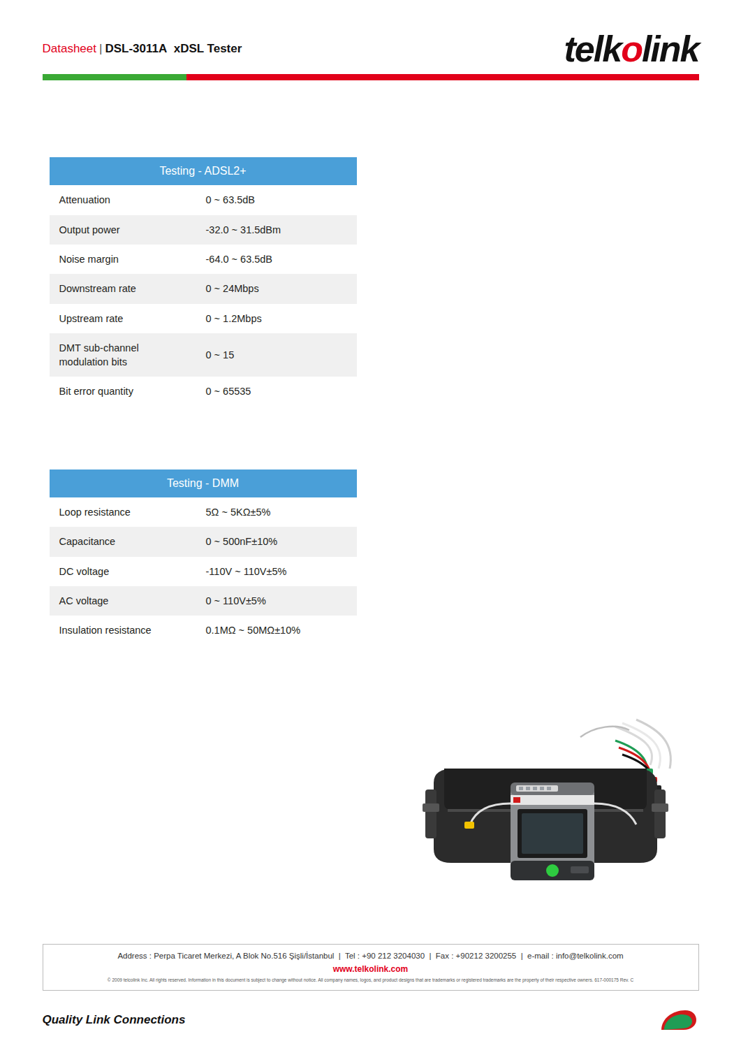Datasheet|DSL-3011A xDSL Tester
telkolink
Testing - ADSL2+
| Attenuation | 0 ~ 63.5dB |
| Output power | -32.0 ~ 31.5dBm |
| Noise margin | -64.0 ~ 63.5dB |
| Downstream rate | 0 ~ 24Mbps |
| Upstream rate | 0 ~ 1.2Mbps |
| DMT sub-channel modulation bits | 0 ~ 15 |
| Bit error quantity | 0 ~ 65535 |
Testing - DMM
| Loop resistance | 5Ω ~ 5KΩ±5% |
| Capacitance | 0 ~ 500nF±10% |
| DC voltage | -110V ~ 110V±5% |
| AC voltage | 0 ~ 110V±5% |
| Insulation resistance | 0.1MΩ ~ 50MΩ±10% |
Address : Perpa Ticaret Merkezi, A Blok No.516 Şişli/İstanbul | Tel : +90 212 3204030 | Fax : +90212 3200255 | e-mail : info@telkolink.com
www.telkolink.com
© 2009 telcolink Inc. All rights reserved. Information in this document is subject to change without notice. All company names, logos, and product designs that are trademarks or registered trademarks are the property of their respective owners. 617-000175 Rev. C
Quality Link Connections